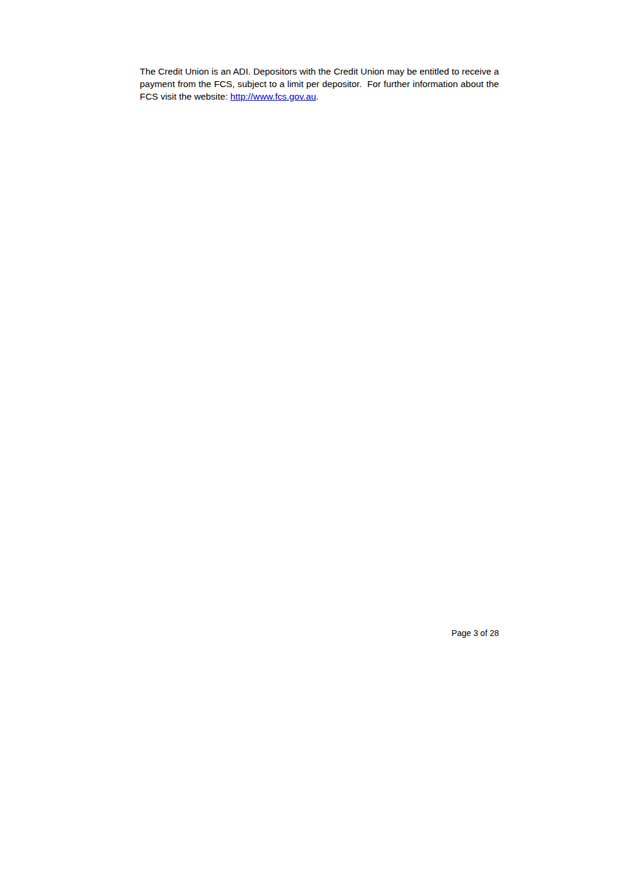The Credit Union is an ADI. Depositors with the Credit Union may be entitled to receive a payment from the FCS, subject to a limit per depositor. For further information about the FCS visit the website: http://www.fcs.gov.au.
Page 3 of 28